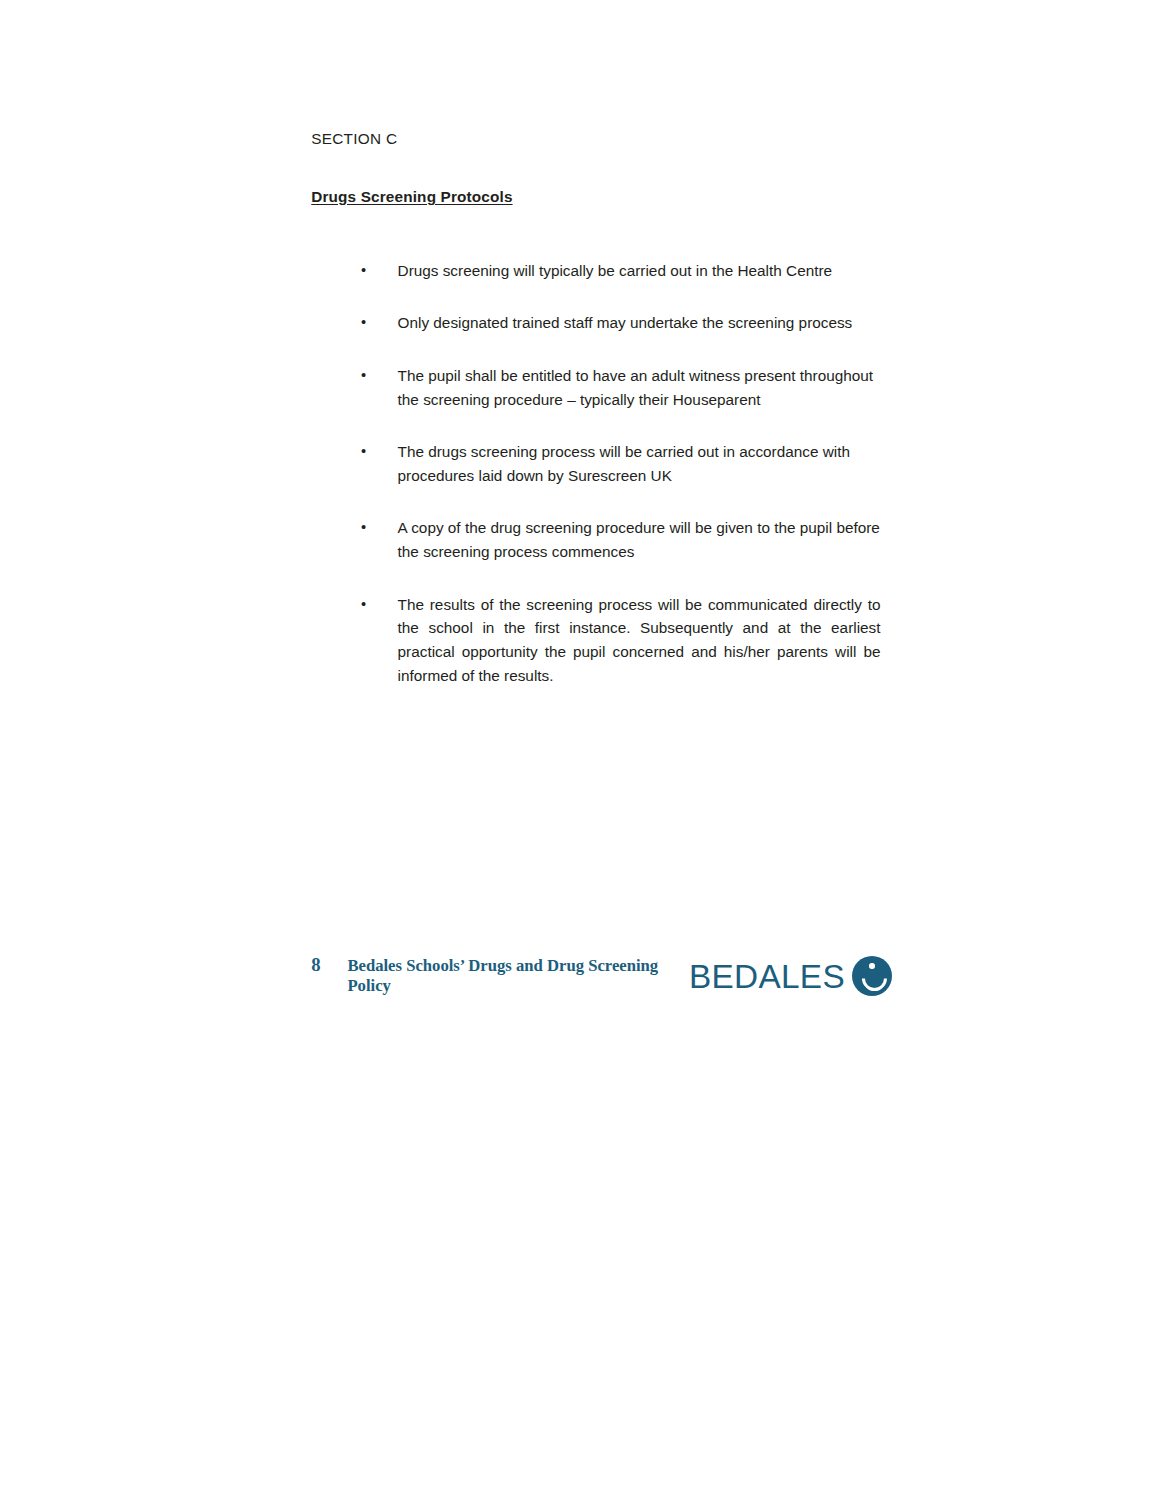SECTION C
Drugs Screening Protocols
Drugs screening will typically be carried out in the Health Centre
Only designated trained staff may undertake the screening process
The pupil shall be entitled to have an adult witness present throughout the screening procedure – typically their Houseparent
The drugs screening process will be carried out in accordance with procedures laid down by Surescreen UK
A copy of the drug screening procedure will be given to the pupil before the screening process commences
The results of the screening process will be communicated directly to the school in the first instance. Subsequently and at the earliest practical opportunity the pupil concerned and his/her parents will be informed of the results.
8 Bedales Schools’ Drugs and Drug Screening Policy
BEDALES